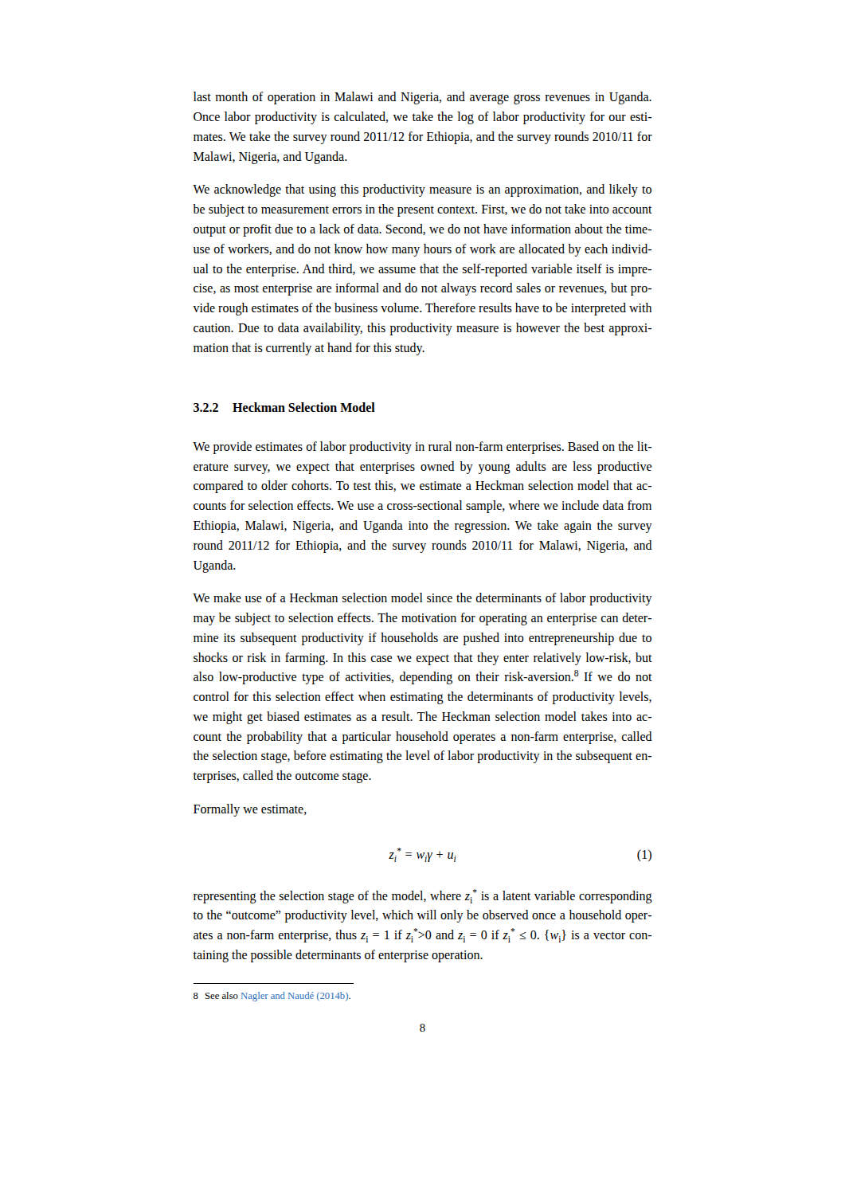last month of operation in Malawi and Nigeria, and average gross revenues in Uganda. Once labor productivity is calculated, we take the log of labor productivity for our estimates. We take the survey round 2011/12 for Ethiopia, and the survey rounds 2010/11 for Malawi, Nigeria, and Uganda.
We acknowledge that using this productivity measure is an approximation, and likely to be subject to measurement errors in the present context. First, we do not take into account output or profit due to a lack of data. Second, we do not have information about the time-use of workers, and do not know how many hours of work are allocated by each individual to the enterprise. And third, we assume that the self-reported variable itself is imprecise, as most enterprise are informal and do not always record sales or revenues, but provide rough estimates of the business volume. Therefore results have to be interpreted with caution. Due to data availability, this productivity measure is however the best approximation that is currently at hand for this study.
3.2.2 Heckman Selection Model
We provide estimates of labor productivity in rural non-farm enterprises. Based on the literature survey, we expect that enterprises owned by young adults are less productive compared to older cohorts. To test this, we estimate a Heckman selection model that accounts for selection effects. We use a cross-sectional sample, where we include data from Ethiopia, Malawi, Nigeria, and Uganda into the regression. We take again the survey round 2011/12 for Ethiopia, and the survey rounds 2010/11 for Malawi, Nigeria, and Uganda.
We make use of a Heckman selection model since the determinants of labor productivity may be subject to selection effects. The motivation for operating an enterprise can determine its subsequent productivity if households are pushed into entrepreneurship due to shocks or risk in farming. In this case we expect that they enter relatively low-risk, but also low-productive type of activities, depending on their risk-aversion.8 If we do not control for this selection effect when estimating the determinants of productivity levels, we might get biased estimates as a result. The Heckman selection model takes into account the probability that a particular household operates a non-farm enterprise, called the selection stage, before estimating the level of labor productivity in the subsequent enterprises, called the outcome stage.
Formally we estimate,
zi* = wiγ + ui (1)
representing the selection stage of the model, where zi* is a latent variable corresponding to the “outcome” productivity level, which will only be observed once a household operates a non-farm enterprise, thus zi = 1 if zi*>0 and zi = 0 if zi* ≤ 0. {wi} is a vector containing the possible determinants of enterprise operation.
8 See also Nagler and Naudé (2014b).
8